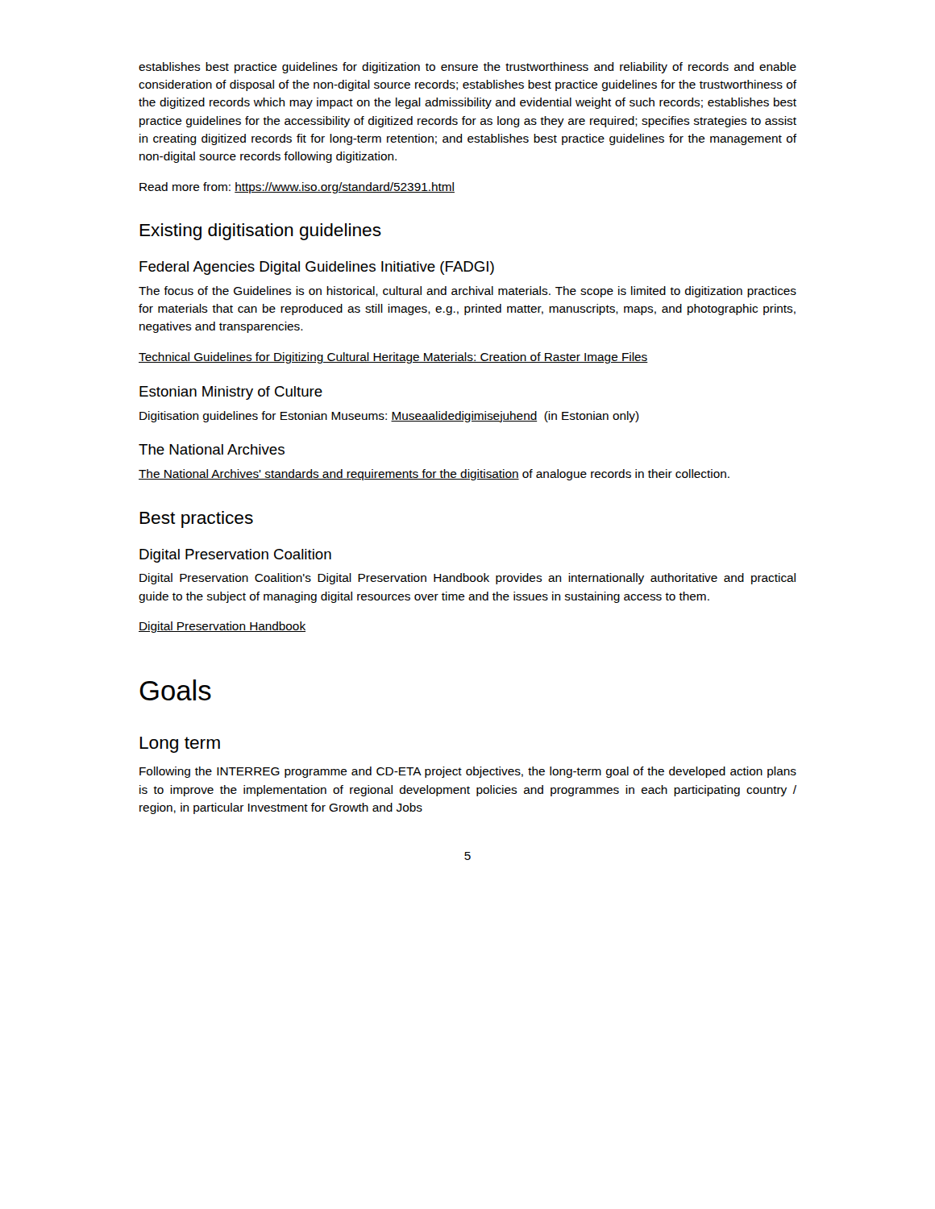establishes best practice guidelines for digitization to ensure the trustworthiness and reliability of records and enable consideration of disposal of the non-digital source records; establishes best practice guidelines for the trustworthiness of the digitized records which may impact on the legal admissibility and evidential weight of such records; establishes best practice guidelines for the accessibility of digitized records for as long as they are required; specifies strategies to assist in creating digitized records fit for long-term retention; and establishes best practice guidelines for the management of non-digital source records following digitization.
Read more from: https://www.iso.org/standard/52391.html
Existing digitisation guidelines
Federal Agencies Digital Guidelines Initiative (FADGI)
The focus of the Guidelines is on historical, cultural and archival materials. The scope is limited to digitization practices for materials that can be reproduced as still images, e.g., printed matter, manuscripts, maps, and photographic prints, negatives and transparencies.
Technical Guidelines for Digitizing Cultural Heritage Materials: Creation of Raster Image Files
Estonian Ministry of Culture
Digitisation guidelines for Estonian Museums: Museaalidedigimisejuhend (in Estonian only)
The National Archives
The National Archives' standards and requirements for the digitisation of analogue records in their collection.
Best practices
Digital Preservation Coalition
Digital Preservation Coalition's Digital Preservation Handbook provides an internationally authoritative and practical guide to the subject of managing digital resources over time and the issues in sustaining access to them.
Digital Preservation Handbook
Goals
Long term
Following the INTERREG programme and CD-ETA project objectives, the long-term goal of the developed action plans is to improve the implementation of regional development policies and programmes in each participating country / region, in particular Investment for Growth and Jobs
5